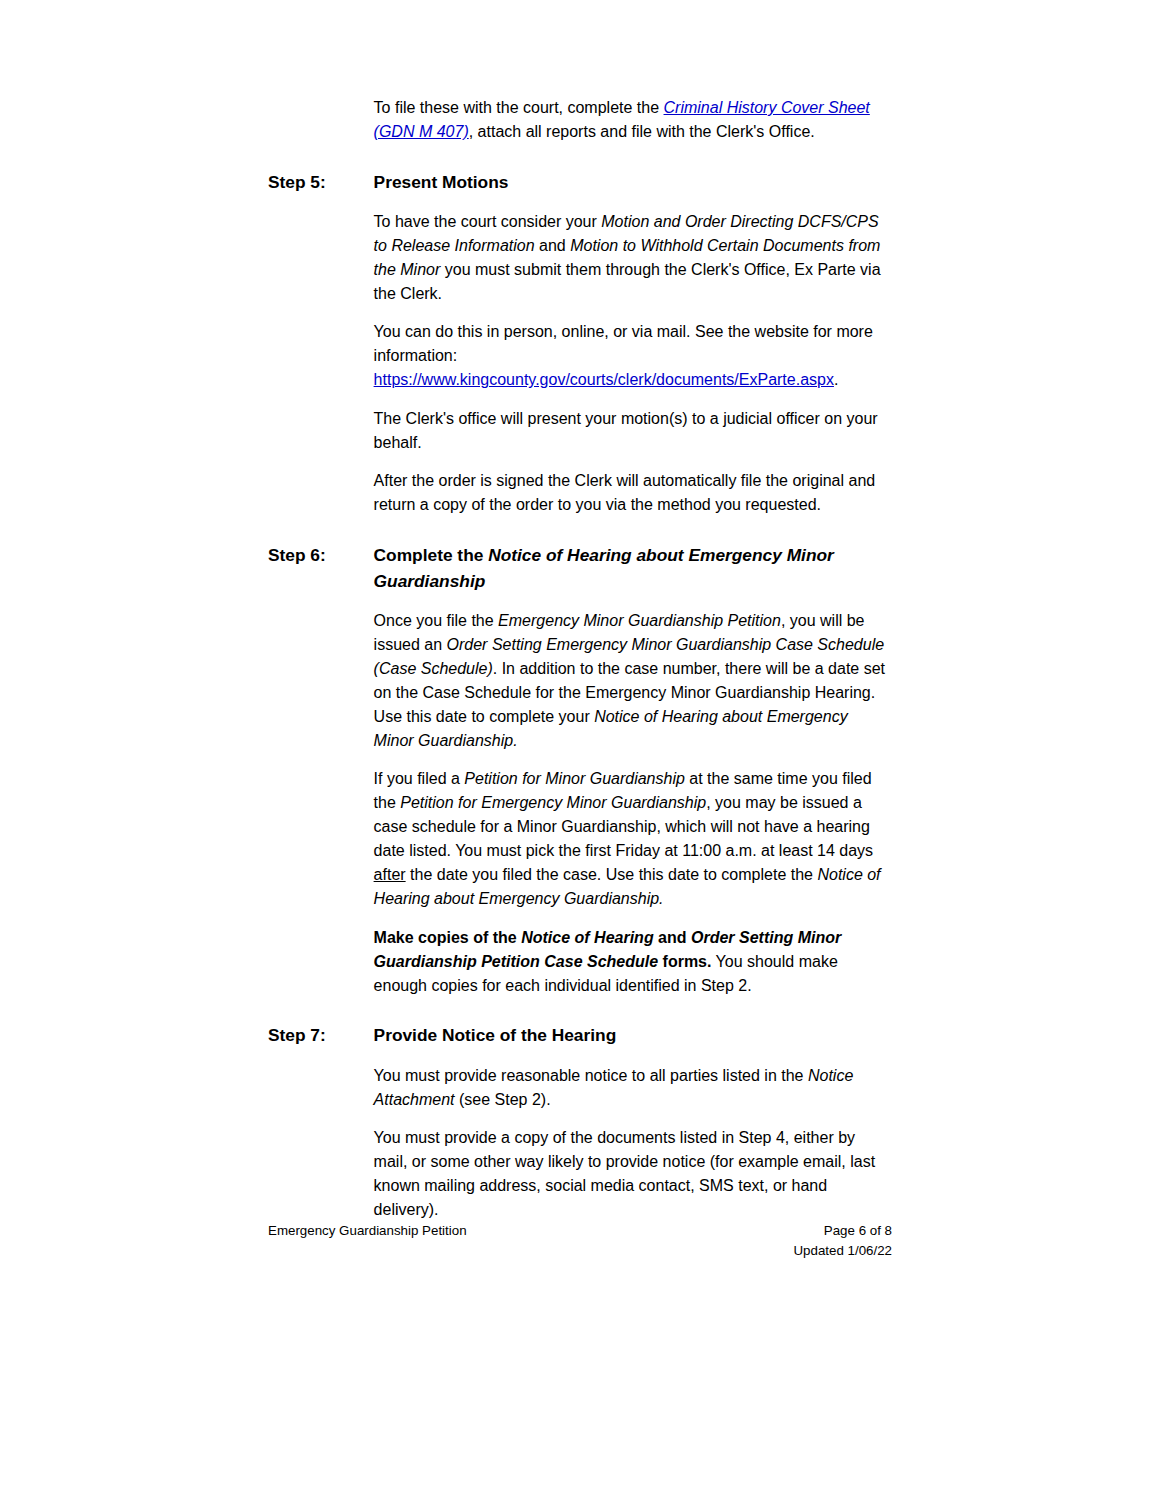To file these with the court, complete the Criminal History Cover Sheet (GDN M 407), attach all reports and file with the Clerk's Office.
Step 5:
Present Motions
To have the court consider your Motion and Order Directing DCFS/CPS to Release Information and Motion to Withhold Certain Documents from the Minor you must submit them through the Clerk's Office, Ex Parte via the Clerk.
You can do this in person, online, or via mail. See the website for more information: https://www.kingcounty.gov/courts/clerk/documents/ExParte.aspx.
The Clerk's office will present your motion(s) to a judicial officer on your behalf.
After the order is signed the Clerk will automatically file the original and return a copy of the order to you via the method you requested.
Step 6:
Complete the Notice of Hearing about Emergency Minor Guardianship
Once you file the Emergency Minor Guardianship Petition, you will be issued an Order Setting Emergency Minor Guardianship Case Schedule (Case Schedule). In addition to the case number, there will be a date set on the Case Schedule for the Emergency Minor Guardianship Hearing. Use this date to complete your Notice of Hearing about Emergency Minor Guardianship.
If you filed a Petition for Minor Guardianship at the same time you filed the Petition for Emergency Minor Guardianship, you may be issued a case schedule for a Minor Guardianship, which will not have a hearing date listed. You must pick the first Friday at 11:00 a.m. at least 14 days after the date you filed the case. Use this date to complete the Notice of Hearing about Emergency Guardianship.
Make copies of the Notice of Hearing and Order Setting Minor Guardianship Petition Case Schedule forms. You should make enough copies for each individual identified in Step 2.
Step 7:
Provide Notice of the Hearing
You must provide reasonable notice to all parties listed in the Notice Attachment (see Step 2).
You must provide a copy of the documents listed in Step 4, either by mail, or some other way likely to provide notice (for example email, last known mailing address, social media contact, SMS text, or hand delivery).
Emergency Guardianship Petition
Page 6 of 8
Updated 1/06/22